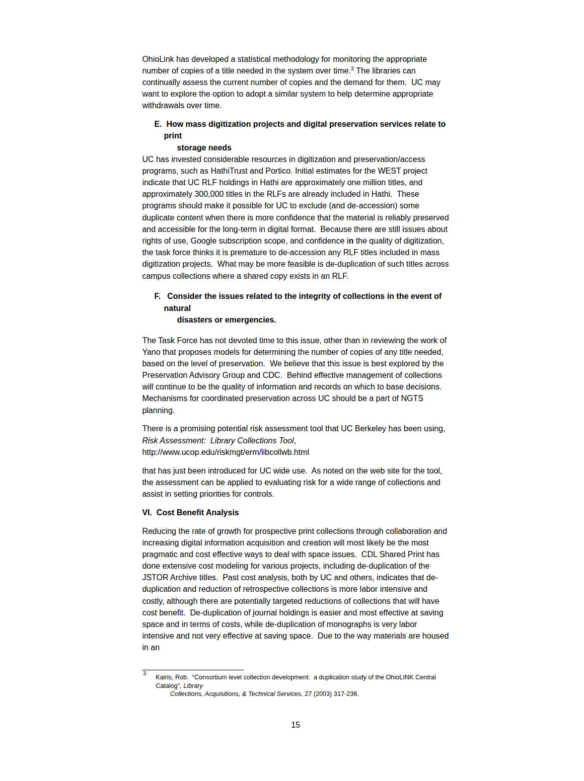OhioLink has developed a statistical methodology for monitoring the appropriate number of copies of a title needed in the system over time.3 The libraries can continually assess the current number of copies and the demand for them. UC may want to explore the option to adopt a similar system to help determine appropriate withdrawals over time.
E. How mass digitization projects and digital preservation services relate to print
storage needs
UC has invested considerable resources in digitization and preservation/access programs, such as HathiTrust and Portico. Initial estimates for the WEST project indicate that UC RLF holdings in Hathi are approximately one million titles, and approximately 300,000 titles in the RLFs are already included in Hathi. These programs should make it possible for UC to exclude (and de-accession) some duplicate content when there is more confidence that the material is reliably preserved and accessible for the long-term in digital format. Because there are still issues about rights of use, Google subscription scope, and confidence in the quality of digitization, the task force thinks it is premature to de-accession any RLF titles included in mass digitization projects. What may be more feasible is de-duplication of such titles across campus collections where a shared copy exists in an RLF.
F. Consider the issues related to the integrity of collections in the event of natural
disasters or emergencies.
The Task Force has not devoted time to this issue, other than in reviewing the work of Yano that proposes models for determining the number of copies of any title needed, based on the level of preservation. We believe that this issue is best explored by the Preservation Advisory Group and CDC. Behind effective management of collections will continue to be the quality of information and records on which to base decisions. Mechanisms for coordinated preservation across UC should be a part of NGTS planning.
There is a promising potential risk assessment tool that UC Berkeley has been using, Risk Assessment: Library Collections Tool, http://www.ucop.edu/riskmgt/erm/libcollwb.html
that has just been introduced for UC wide use. As noted on the web site for the tool, the assessment can be applied to evaluating risk for a wide range of collections and assist in setting priorities for controls.
VI. Cost Benefit Analysis
Reducing the rate of growth for prospective print collections through collaboration and increasing digital information acquisition and creation will most likely be the most pragmatic and cost effective ways to deal with space issues. CDL Shared Print has done extensive cost modeling for various projects, including de-duplication of the JSTOR Archive titles. Past cost analysis, both by UC and others, indicates that de-duplication and reduction of retrospective collections is more labor intensive and costly, although there are potentially targeted reductions of collections that will have cost benefit. De-duplication of journal holdings is easier and most effective at saving space and in terms of costs, while de-duplication of monographs is very labor intensive and not very effective at saving space. Due to the way materials are housed in an
3 Kairis, Rob. “Consortium level collection development: a duplication study of the OhioLINK Central Catalog”, Library Collections, Acquisitions, & Technical Services, 27 (2003) 317-236.
15